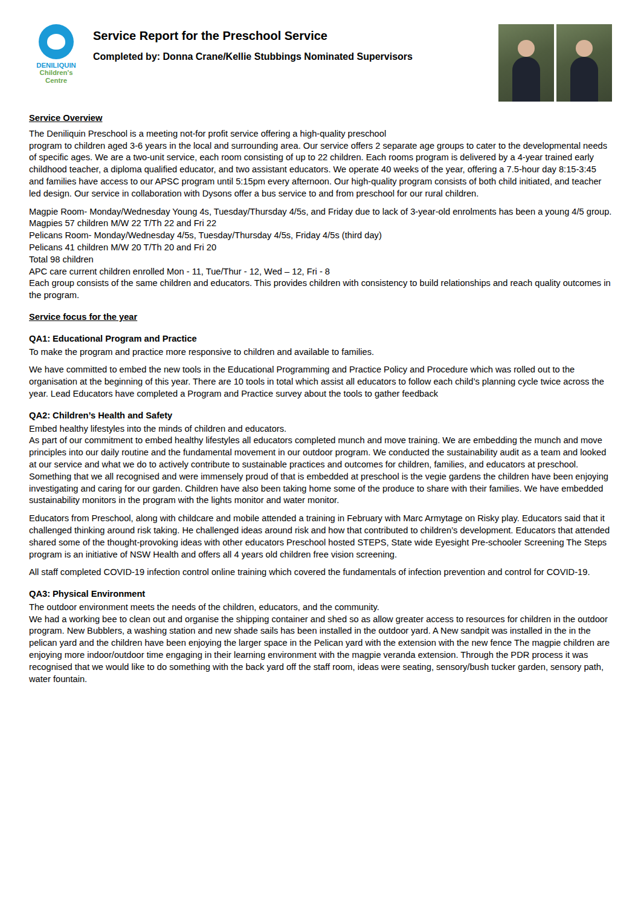DENILIQUINChildren's
Centre
Service Report for the Preschool Service
Completed by: Donna Crane/Kellie Stubbings Nominated Supervisors
Service Overview
The Deniliquin Preschool is a meeting not-for profit service offering a high-quality preschool
program to children aged 3-6 years in the local and surrounding area. Our service offers 2 separate age groups to cater to the developmental needs of specific ages. We are a two-unit service, each room consisting of up to 22 children. Each rooms program is delivered by a 4-year trained early childhood teacher, a diploma qualified educator, and two assistant educators. We operate 40 weeks of the year, offering a 7.5-hour day 8:15-3:45 and families have access to our APSC program until 5:15pm every afternoon. Our high-quality program consists of both child initiated, and teacher led design. Our service in collaboration with Dysons offer a bus service to and from preschool for our rural children.
Magpie Room- Monday/Wednesday Young 4s, Tuesday/Thursday 4/5s, and Friday due to lack of 3-year-old enrolments has been a young 4/5 group.
Magpies 57 children M/W 22 T/Th 22 and Fri 22
Pelicans Room- Monday/Wednesday 4/5s, Tuesday/Thursday 4/5s, Friday 4/5s (third day)
Pelicans 41 children M/W 20 T/Th 20 and Fri 20
Total 98 children
APC care current children enrolled Mon - 11, Tue/Thur - 12, Wed – 12, Fri - 8
Each group consists of the same children and educators. This provides children with consistency to build relationships and reach quality outcomes in the program.
Service focus for the year
QA1: Educational Program and Practice
To make the program and practice more responsive to children and available to families.
We have committed to embed the new tools in the Educational Programming and Practice Policy and Procedure which was rolled out to the organisation at the beginning of this year. There are 10 tools in total which assist all educators to follow each child’s planning cycle twice across the year. Lead Educators have completed a Program and Practice survey about the tools to gather feedback
QA2: Children’s Health and Safety
Embed healthy lifestyles into the minds of children and educators.
As part of our commitment to embed healthy lifestyles all educators completed munch and move training. We are embedding the munch and move principles into our daily routine and the fundamental movement in our outdoor program. We conducted the sustainability audit as a team and looked at our service and what we do to actively contribute to sustainable practices and outcomes for children, families, and educators at preschool. Something that we all recognised and were immensely proud of that is embedded at preschool is the vegie gardens the children have been enjoying investigating and caring for our garden. Children have also been taking home some of the produce to share with their families. We have embedded sustainability monitors in the program with the lights monitor and water monitor.
Educators from Preschool, along with childcare and mobile attended a training in February with Marc Armytage on Risky play. Educators said that it challenged thinking around risk taking. He challenged ideas around risk and how that contributed to children’s development. Educators that attended shared some of the thought-provoking ideas with other educators Preschool hosted STEPS, State wide Eyesight Pre-schooler Screening The Steps program is an initiative of NSW Health and offers all 4 years old children free vision screening.
All staff completed COVID-19 infection control online training which covered the fundamentals of infection prevention and control for COVID-19.
QA3: Physical Environment
The outdoor environment meets the needs of the children, educators, and the community.
We had a working bee to clean out and organise the shipping container and shed so as allow greater access to resources for children in the outdoor program. New Bubblers, a washing station and new shade sails has been installed in the outdoor yard. A New sandpit was installed in the in the pelican yard and the children have been enjoying the larger space in the Pelican yard with the extension with the new fence The magpie children are enjoying more indoor/outdoor time engaging in their learning environment with the magpie veranda extension. Through the PDR process it was recognised that we would like to do something with the back yard off the staff room, ideas were seating, sensory/bush tucker garden, sensory path, water fountain.